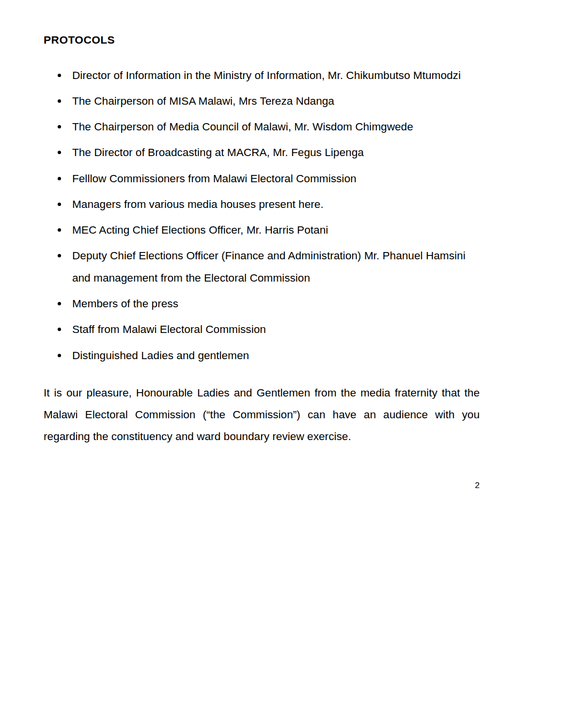PROTOCOLS
Director of Information in the Ministry of Information, Mr. Chikumbutso Mtumodzi
The Chairperson of MISA Malawi, Mrs Tereza Ndanga
The Chairperson of Media Council of Malawi, Mr. Wisdom Chimgwede
The Director of Broadcasting at MACRA, Mr. Fegus Lipenga
Felllow Commissioners from Malawi Electoral Commission
Managers from various media houses present here.
MEC Acting Chief Elections Officer, Mr. Harris Potani
Deputy Chief Elections Officer (Finance and Administration) Mr. Phanuel Hamsini and management from the Electoral Commission
Members of the press
Staff from Malawi Electoral Commission
Distinguished Ladies and gentlemen
It is our pleasure, Honourable Ladies and Gentlemen from the media fraternity that the Malawi Electoral Commission (“the Commission”) can have an audience with you regarding the constituency and ward boundary review exercise.
2